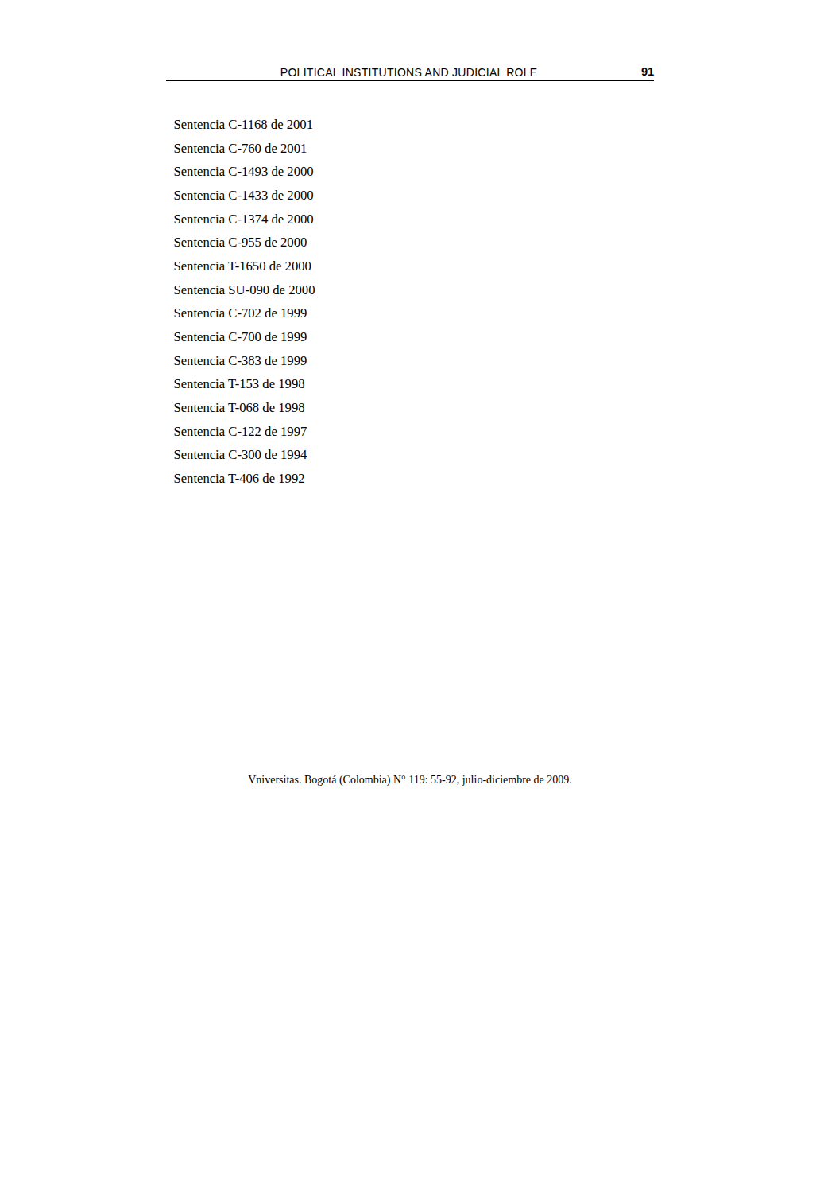POLITICAL INSTITUTIONS AND JUDICIAL ROLE
91
Sentencia C-1168 de 2001
Sentencia C-760 de 2001
Sentencia C-1493 de 2000
Sentencia C-1433 de 2000
Sentencia C-1374 de 2000
Sentencia C-955 de 2000
Sentencia T-1650 de 2000
Sentencia SU-090 de 2000
Sentencia C-702 de 1999
Sentencia C-700 de 1999
Sentencia C-383 de 1999
Sentencia T-153 de 1998
Sentencia T-068 de 1998
Sentencia C-122 de 1997
Sentencia C-300 de 1994
Sentencia T-406 de 1992
Vniversitas. Bogotá (Colombia) N° 119: 55-92, julio-diciembre de 2009.